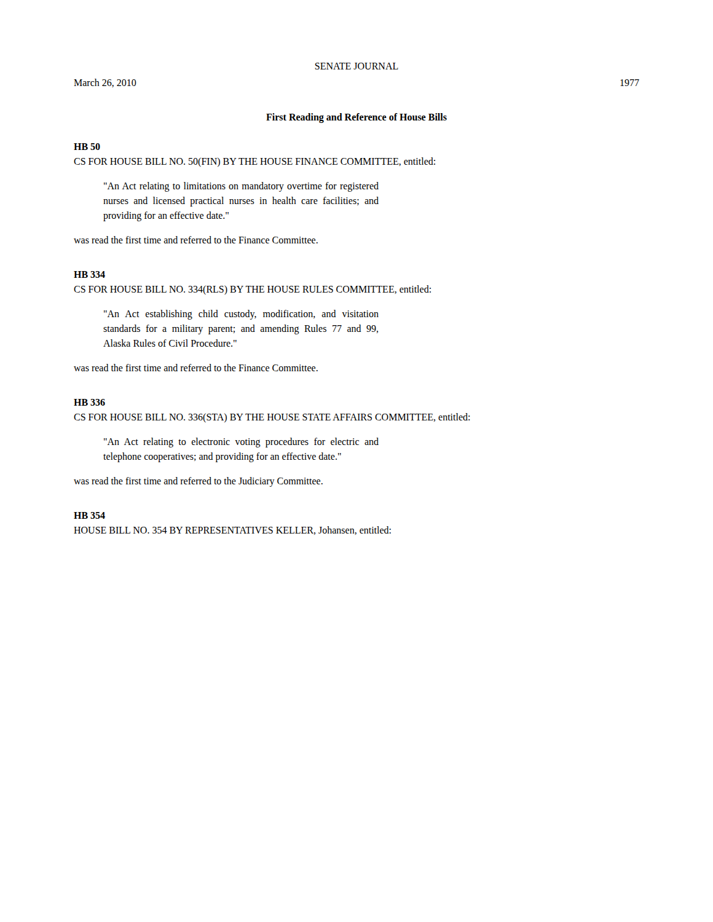SENATE JOURNAL
March 26, 2010 1977
First Reading and Reference of House Bills
HB 50
CS FOR HOUSE BILL NO. 50(FIN) BY THE HOUSE FINANCE COMMITTEE, entitled:
"An Act relating to limitations on mandatory overtime for registered nurses and licensed practical nurses in health care facilities; and providing for an effective date."
was read the first time and referred to the Finance Committee.
HB 334
CS FOR HOUSE BILL NO. 334(RLS) BY THE HOUSE RULES COMMITTEE, entitled:
"An Act establishing child custody, modification, and visitation standards for a military parent; and amending Rules 77 and 99, Alaska Rules of Civil Procedure."
was read the first time and referred to the Finance Committee.
HB 336
CS FOR HOUSE BILL NO. 336(STA) BY THE HOUSE STATE AFFAIRS COMMITTEE, entitled:
"An Act relating to electronic voting procedures for electric and telephone cooperatives; and providing for an effective date."
was read the first time and referred to the Judiciary Committee.
HB 354
HOUSE BILL NO. 354 BY REPRESENTATIVES KELLER, Johansen, entitled: